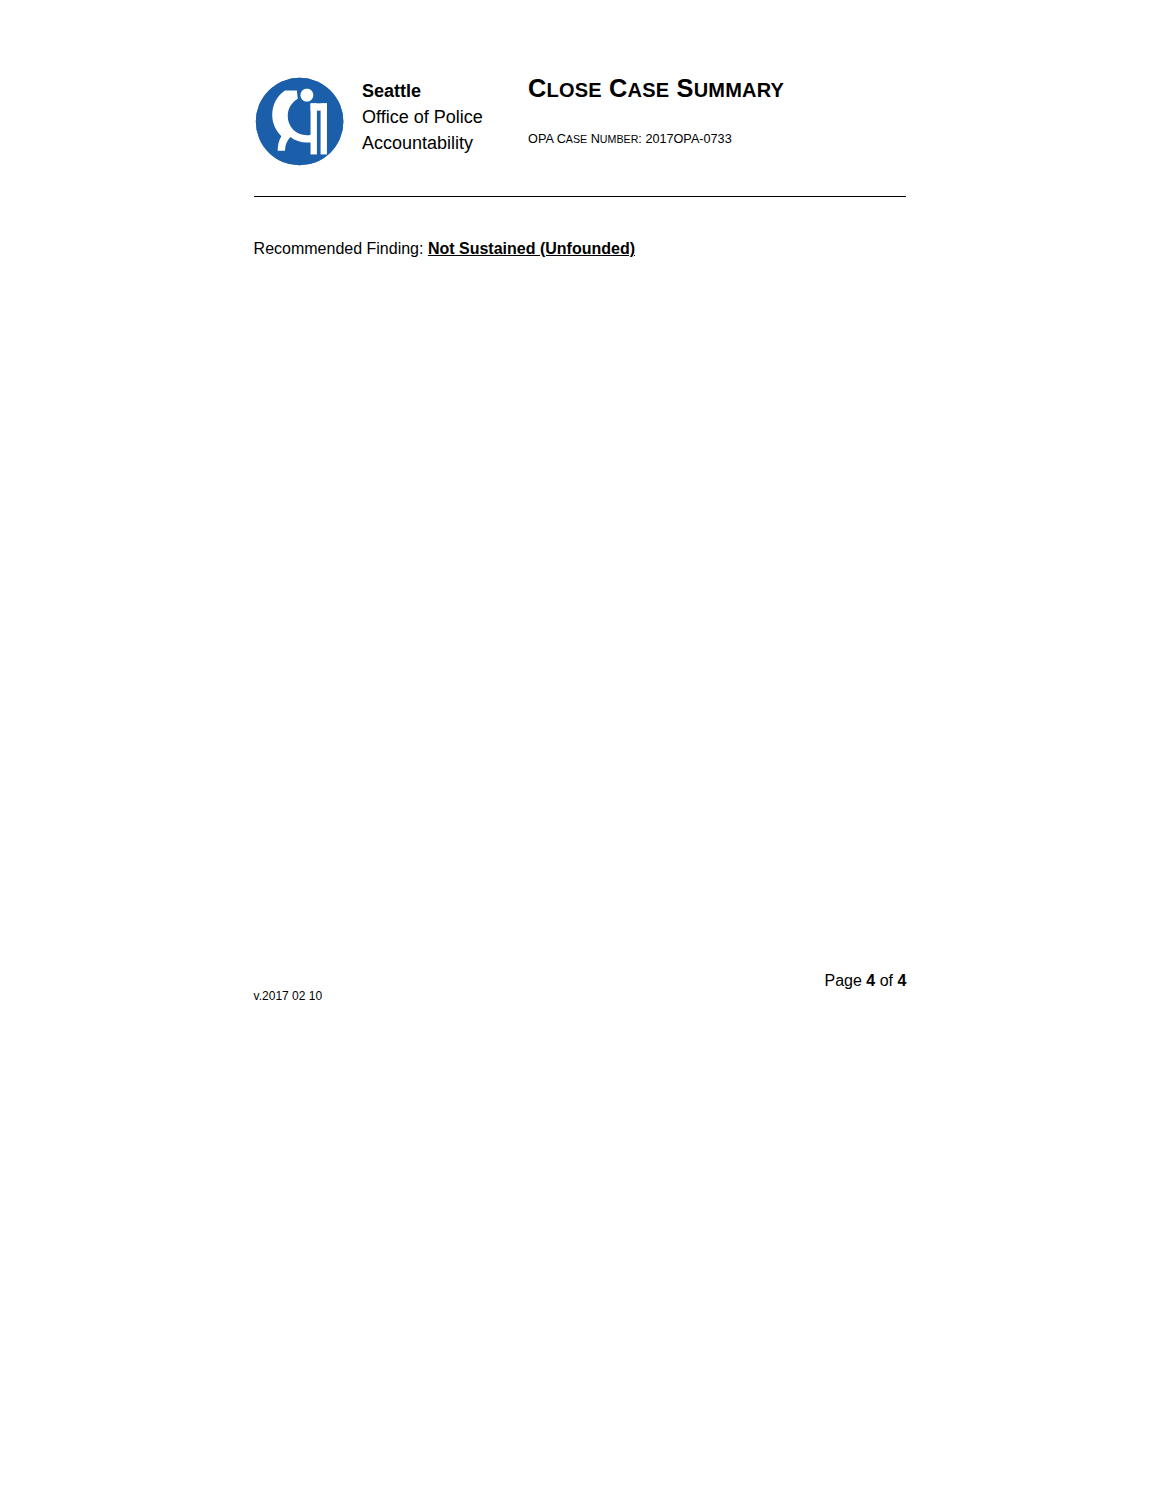Seattle OPA seal
Seattle
Office of Police
Accountability
CLOSE CASE SUMMARY
OPA CASE NUMBER: 2017OPA-0733
Recommended Finding: Not Sustained (Unfounded)
v.2017 02 10
Page 4 of 4